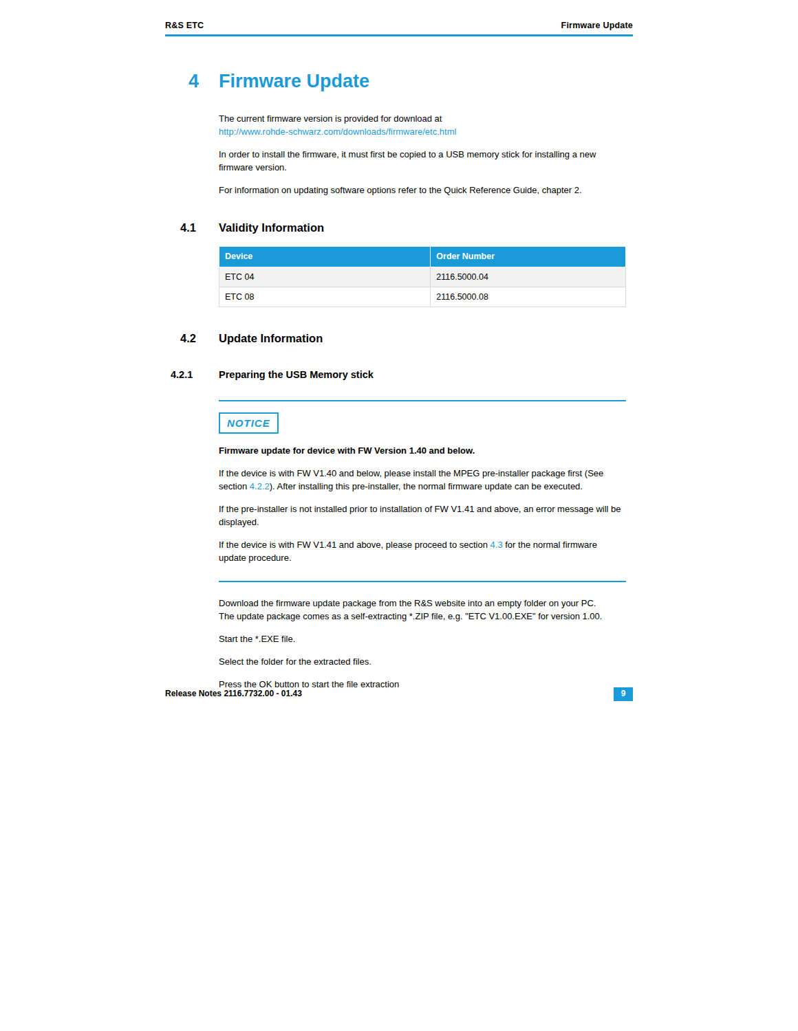R&S ETC
Firmware Update
4 Firmware Update
The current firmware version is provided for download at
http://www.rohde-schwarz.com/downloads/firmware/etc.html
In order to install the firmware, it must first be copied to a USB memory stick for installing a new firmware version.
For information on updating software options refer to the Quick Reference Guide, chapter 2.
4.1 Validity Information
| Device | Order Number |
| --- | --- |
| ETC 04 | 2116.5000.04 |
| ETC 08 | 2116.5000.08 |
4.2 Update Information
4.2.1 Preparing the USB Memory stick
NOTICE
Firmware update for device with FW Version 1.40 and below.
If the device is with FW V1.40 and below, please install the MPEG pre-installer package first (See section 4.2.2). After installing this pre-installer, the normal firmware update can be executed.
If the pre-installer is not installed prior to installation of FW V1.41 and above, an error message will be displayed.
If the device is with FW V1.41 and above, please proceed to section 4.3 for the normal firmware update procedure.
Download the firmware update package from the R&S website into an empty folder on your PC.
The update package comes as a self-extracting *.ZIP file, e.g. "ETC V1.00.EXE" for version 1.00.
Start the *.EXE file.
Select the folder for the extracted files.
Press the OK button to start the file extraction
Release Notes 2116.7732.00 - 01.43
9